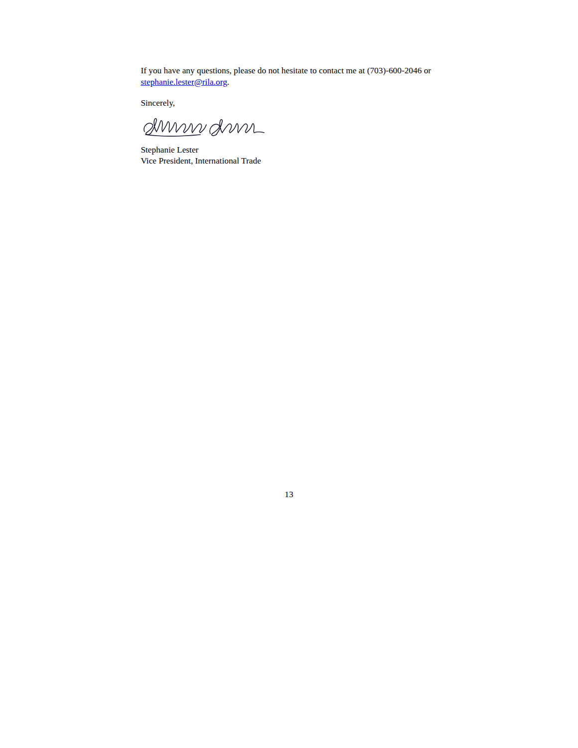If you have any questions, please do not hesitate to contact me at (703)-600-2046 or stephanie.lester@rila.org.
Sincerely,
Stephanie Lester
Vice President, International Trade
13